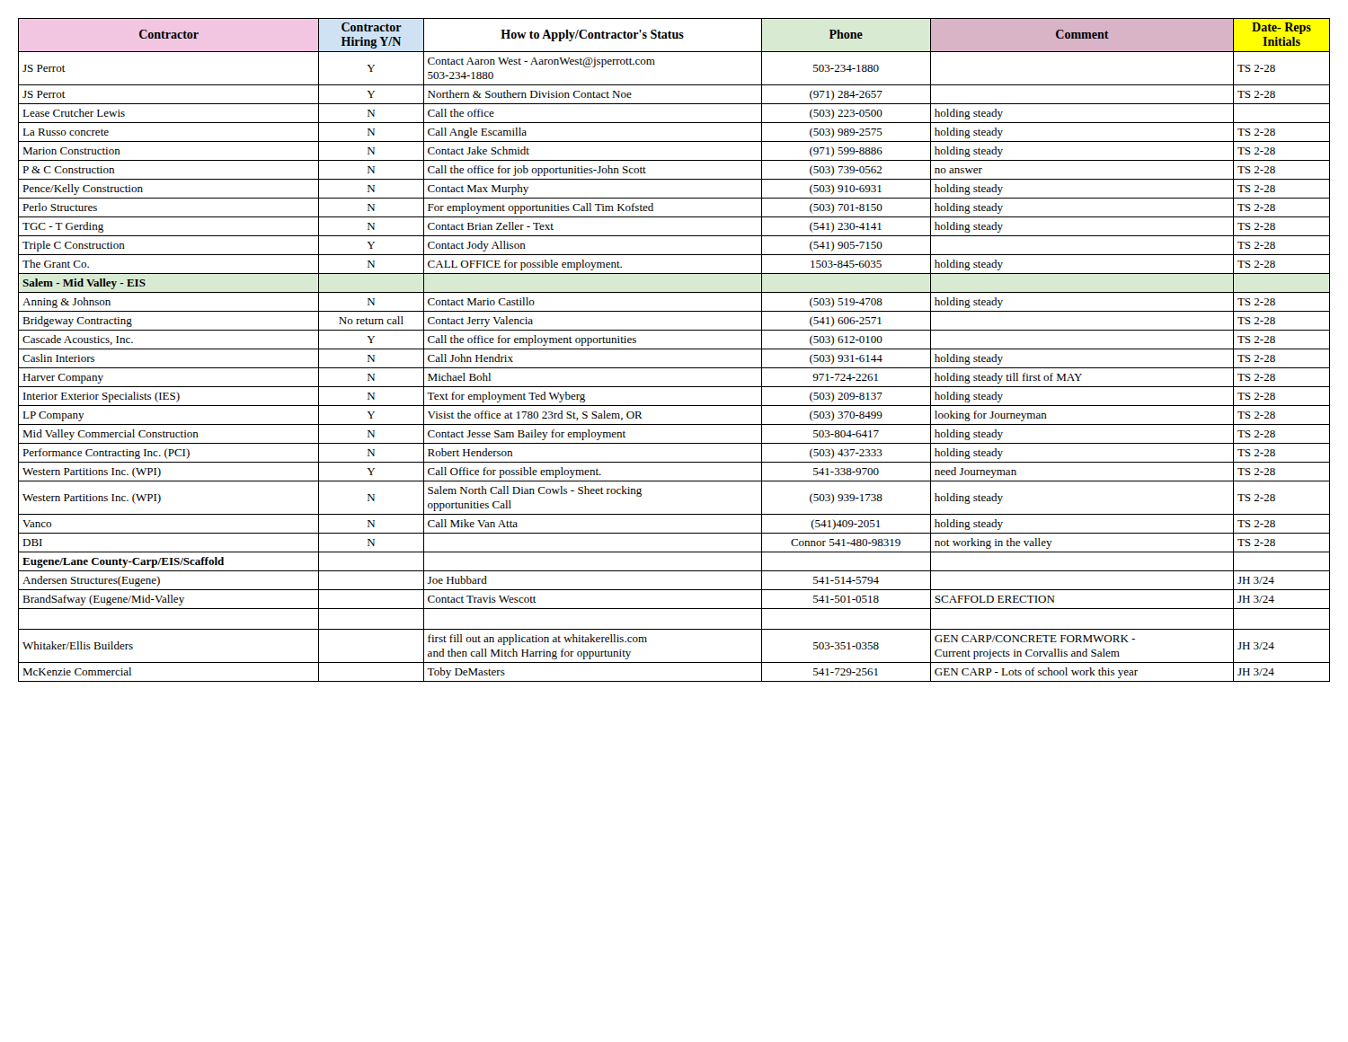| Contractor | Contractor Hiring Y/N | How to Apply/Contractor's Status | Phone | Comment | Date- Reps Initials |
| --- | --- | --- | --- | --- | --- |
| JS Perrot | Y | Contact Aaron West - AaronWest@jsperrott.com 503-234-1880 | 503-234-1880 | | TS 2-28 |
| JS Perrot | Y | Northern & Southern Division Contact Noe | (971) 284-2657 | | TS 2-28 |
| Lease Crutcher Lewis | N | Call the office | (503) 223-0500 | holding steady | |
| La Russo concrete | N | Call Angle Escamilla | (503) 989-2575 | holding steady | TS 2-28 |
| Marion Construction | N | Contact Jake Schmidt | (971) 599-8886 | holding steady | TS 2-28 |
| P & C Construction | N | Call the office for job opportunities-John Scott | (503) 739-0562 | no answer | TS 2-28 |
| Pence/Kelly Construction | N | Contact Max Murphy | (503) 910-6931 | holding steady | TS 2-28 |
| Perlo Structures | N | For employment opportunities Call Tim Kofsted | (503) 701-8150 | holding steady | TS 2-28 |
| TGC - T Gerding | N | Contact Brian Zeller - Text | (541) 230-4141 | holding steady | TS 2-28 |
| Triple C Construction | Y | Contact Jody Allison | (541) 905-7150 | | TS 2-28 |
| The Grant Co. | N | CALL OFFICE for possible employment. | 1503-845-6035 | holding steady | TS 2-28 |
| Salem - Mid Valley - EIS | | | | | |
| Anning & Johnson | N | Contact Mario Castillo | (503) 519-4708 | holding steady | TS 2-28 |
| Bridgeway Contracting | No return call | Contact Jerry Valencia | (541) 606-2571 | | TS 2-28 |
| Cascade Acoustics, Inc. | Y | Call the office for employment opportunities | (503) 612-0100 | | TS 2-28 |
| Caslin Interiors | N | Call John Hendrix | (503) 931-6144 | holding steady | TS 2-28 |
| Harver Company | N | Michael Bohl | 971-724-2261 | holding steady till first of MAY | TS 2-28 |
| Interior Exterior Specialists (IES) | N | Text for employment Ted Wyberg | (503) 209-8137 | holding steady | TS 2-28 |
| LP Company | Y | Visist the office at 1780 23rd St, S Salem, OR | (503) 370-8499 | looking for Journeyman | TS 2-28 |
| Mid Valley Commercial Construction | N | Contact Jesse Sam Bailey for employment | 503-804-6417 | holding steady | TS 2-28 |
| Performance Contracting Inc. (PCI) | N | Robert Henderson | (503) 437-2333 | holding steady | TS 2-28 |
| Western Partitions Inc. (WPI) | Y | Call Office for possible employment. | 541-338-9700 | need Journeyman | TS 2-28 |
| Western Partitions Inc. (WPI) | N | Salem North Call Dian Cowls - Sheet rocking opportunities Call | (503) 939-1738 | holding steady | TS 2-28 |
| Vanco | N | Call Mike Van Atta | (541)409-2051 | holding steady | TS 2-28 |
| DBI | N | | Connor 541-480-98319 | not working in the valley | TS 2-28 |
| Eugene/Lane County-Carp/EIS/Scaffold | | | | | |
| Andersen Structures(Eugene) | | Joe Hubbard | 541-514-5794 | | JH 3/24 |
| BrandSafway (Eugene/Mid-Valley | | Contact Travis Wescott | 541-501-0518 | SCAFFOLD ERECTION | JH 3/24 |
| Whitaker/Ellis Builders | | first fill out an application at whitakerellis.com and then call Mitch Harring for oppurtunity | 503-351-0358 | GEN CARP/CONCRETE FORMWORK - Current projects in Corvallis and Salem | JH 3/24 |
| McKenzie Commercial | | Toby DeMasters | 541-729-2561 | GEN CARP - Lots of school work this year | JH 3/24 |